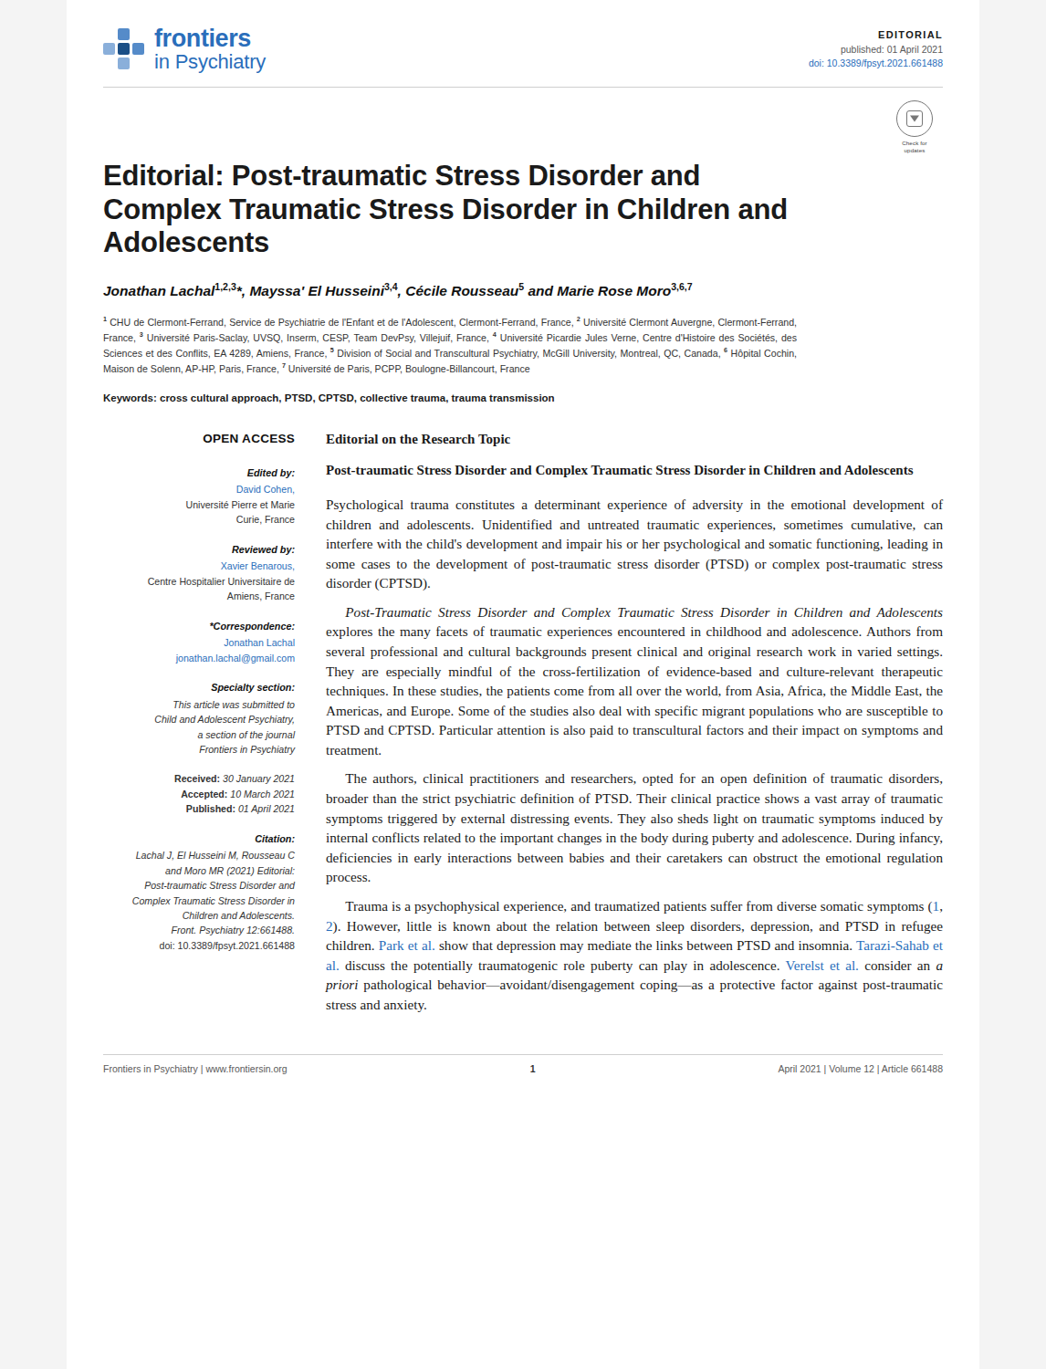frontiers
in Psychiatry
Editorial
published: 01 April 2021
doi: 10.3389/fpsyt.2021.661488
Check for
updates
Editorial: Post-traumatic Stress Disorder and Complex Traumatic Stress Disorder in Children and Adolescents
Jonathan Lachal1,2,3*, Mayssa' El Husseini3,4, Cécile Rousseau5 and Marie Rose Moro3,6,7
1 CHU de Clermont-Ferrand, Service de Psychiatrie de l'Enfant et de l'Adolescent, Clermont-Ferrand, France, 2 Université Clermont Auvergne, Clermont-Ferrand, France, 3 Université Paris-Saclay, UVSQ, Inserm, CESP, Team DevPsy, Villejuif, France, 4 Université Picardie Jules Verne, Centre d'Histoire des Sociétés, des Sciences et des Conflits, EA 4289, Amiens, France, 5 Division of Social and Transcultural Psychiatry, McGill University, Montreal, QC, Canada, 6 Hôpital Cochin, Maison de Solenn, AP-HP, Paris, France, 7 Université de Paris, PCPP, Boulogne-Billancourt, France
Keywords: cross cultural approach, PTSD, CPTSD, collective trauma, trauma transmission
OPEN ACCESS
Edited by:
David Cohen,
Université Pierre et Marie
Curie, France
Reviewed by:
Xavier Benarous,
Centre Hospitalier Universitaire de
Amiens, France
*Correspondence:
Jonathan Lachal
jonathan.lachal@gmail.com
Specialty section:
This article was submitted to
Child and Adolescent Psychiatry,
a section of the journal
Frontiers in Psychiatry
Received: 30 January 2021
Accepted: 10 March 2021
Published: 01 April 2021
Citation:
Lachal J, El Husseini M, Rousseau C
and Moro MR (2021) Editorial:
Post-traumatic Stress Disorder and
Complex Traumatic Stress Disorder in
Children and Adolescents.
Front. Psychiatry 12:661488.
doi: 10.3389/fpsyt.2021.661488
Editorial on the Research Topic
Post-traumatic Stress Disorder and Complex Traumatic Stress Disorder in Children and Adolescents
Psychological trauma constitutes a determinant experience of adversity in the emotional development of children and adolescents. Unidentified and untreated traumatic experiences, sometimes cumulative, can interfere with the child's development and impair his or her psychological and somatic functioning, leading in some cases to the development of post-traumatic stress disorder (PTSD) or complex post-traumatic stress disorder (CPTSD).
Post-Traumatic Stress Disorder and Complex Traumatic Stress Disorder in Children and Adolescents explores the many facets of traumatic experiences encountered in childhood and adolescence. Authors from several professional and cultural backgrounds present clinical and original research work in varied settings. They are especially mindful of the cross-fertilization of evidence-based and culture-relevant therapeutic techniques. In these studies, the patients come from all over the world, from Asia, Africa, the Middle East, the Americas, and Europe. Some of the studies also deal with specific migrant populations who are susceptible to PTSD and CPTSD. Particular attention is also paid to transcultural factors and their impact on symptoms and treatment.
The authors, clinical practitioners and researchers, opted for an open definition of traumatic disorders, broader than the strict psychiatric definition of PTSD. Their clinical practice shows a vast array of traumatic symptoms triggered by external distressing events. They also sheds light on traumatic symptoms induced by internal conflicts related to the important changes in the body during puberty and adolescence. During infancy, deficiencies in early interactions between babies and their caretakers can obstruct the emotional regulation process.
Trauma is a psychophysical experience, and traumatized patients suffer from diverse somatic symptoms (1, 2). However, little is known about the relation between sleep disorders, depression, and PTSD in refugee children. Park et al. show that depression may mediate the links between PTSD and insomnia. Tarazi-Sahab et al. discuss the potentially traumatogenic role puberty can play in adolescence. Verelst et al. consider an a priori pathological behavior—avoidant/disengagement coping—as a protective factor against post-traumatic stress and anxiety.
Frontiers in Psychiatry | www.frontiersin.org
1
April 2021 | Volume 12 | Article 661488